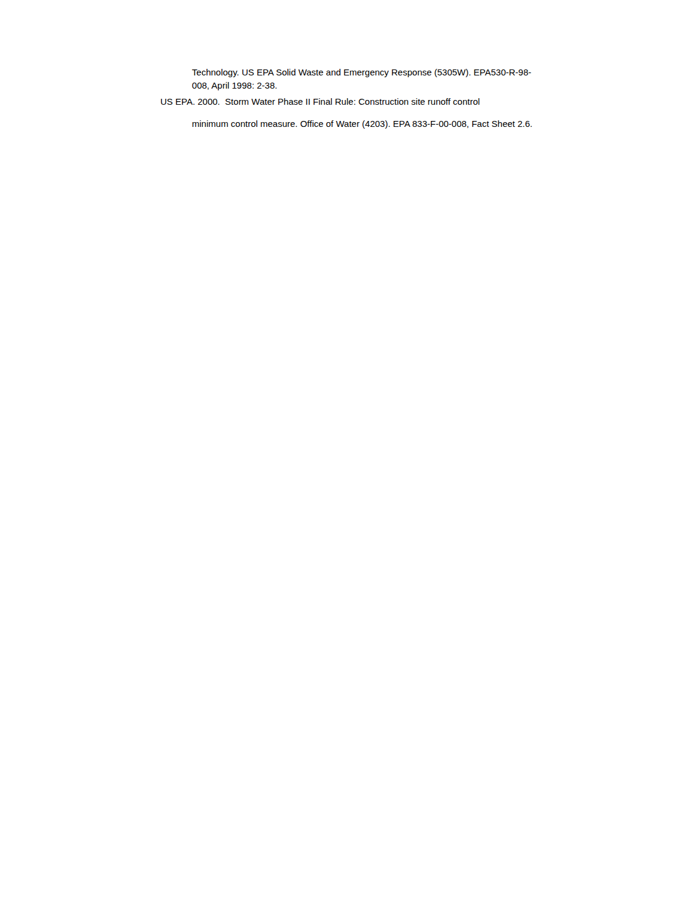Technology. US EPA Solid Waste and Emergency Response (5305W). EPA530-R-98-008, April 1998: 2-38.
US EPA. 2000. Storm Water Phase II Final Rule: Construction site runoff control
minimum control measure. Office of Water (4203). EPA 833-F-00-008, Fact Sheet 2.6.